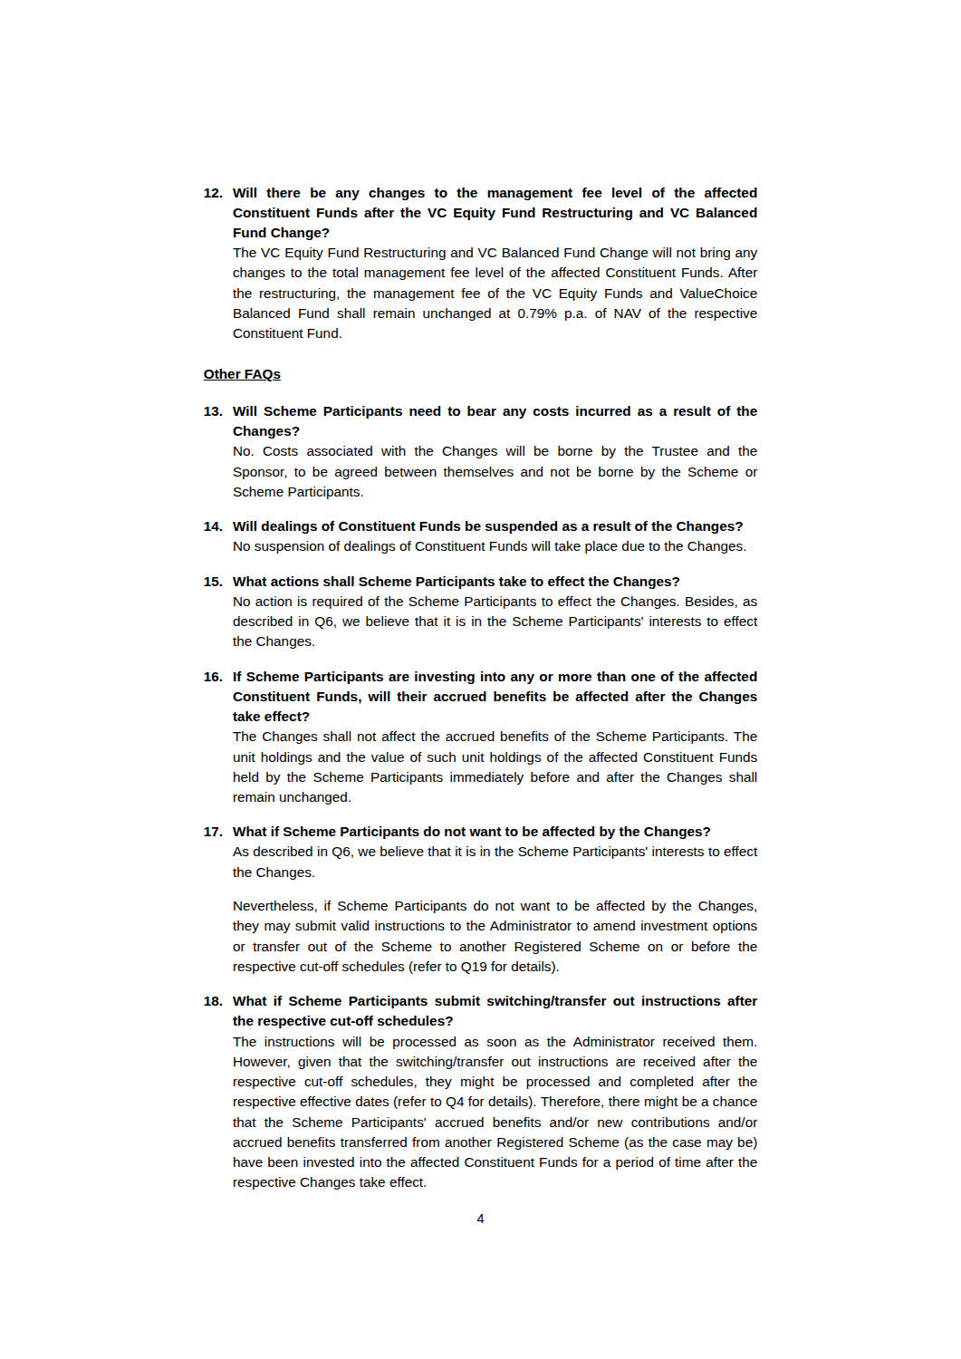12.
Will there be any changes to the management fee level of the affected Constituent Funds after the VC Equity Fund Restructuring and VC Balanced Fund Change?
The VC Equity Fund Restructuring and VC Balanced Fund Change will not bring any changes to the total management fee level of the affected Constituent Funds. After the restructuring, the management fee of the VC Equity Funds and ValueChoice Balanced Fund shall remain unchanged at 0.79% p.a. of NAV of the respective Constituent Fund.
Other FAQs
13.
Will Scheme Participants need to bear any costs incurred as a result of the Changes?
No. Costs associated with the Changes will be borne by the Trustee and the Sponsor, to be agreed between themselves and not be borne by the Scheme or Scheme Participants.
14.
Will dealings of Constituent Funds be suspended as a result of the Changes?
No suspension of dealings of Constituent Funds will take place due to the Changes.
15.
What actions shall Scheme Participants take to effect the Changes?
No action is required of the Scheme Participants to effect the Changes. Besides, as described in Q6, we believe that it is in the Scheme Participants' interests to effect the Changes.
16.
If Scheme Participants are investing into any or more than one of the affected Constituent Funds, will their accrued benefits be affected after the Changes take effect?
The Changes shall not affect the accrued benefits of the Scheme Participants. The unit holdings and the value of such unit holdings of the affected Constituent Funds held by the Scheme Participants immediately before and after the Changes shall remain unchanged.
17.
What if Scheme Participants do not want to be affected by the Changes?
As described in Q6, we believe that it is in the Scheme Participants' interests to effect the Changes.
Nevertheless, if Scheme Participants do not want to be affected by the Changes, they may submit valid instructions to the Administrator to amend investment options or transfer out of the Scheme to another Registered Scheme on or before the respective cut-off schedules (refer to Q19 for details).
18.
What if Scheme Participants submit switching/transfer out instructions after the respective cut-off schedules?
The instructions will be processed as soon as the Administrator received them. However, given that the switching/transfer out instructions are received after the respective cut-off schedules, they might be processed and completed after the respective effective dates (refer to Q4 for details). Therefore, there might be a chance that the Scheme Participants' accrued benefits and/or new contributions and/or accrued benefits transferred from another Registered Scheme (as the case may be) have been invested into the affected Constituent Funds for a period of time after the respective Changes take effect.
4